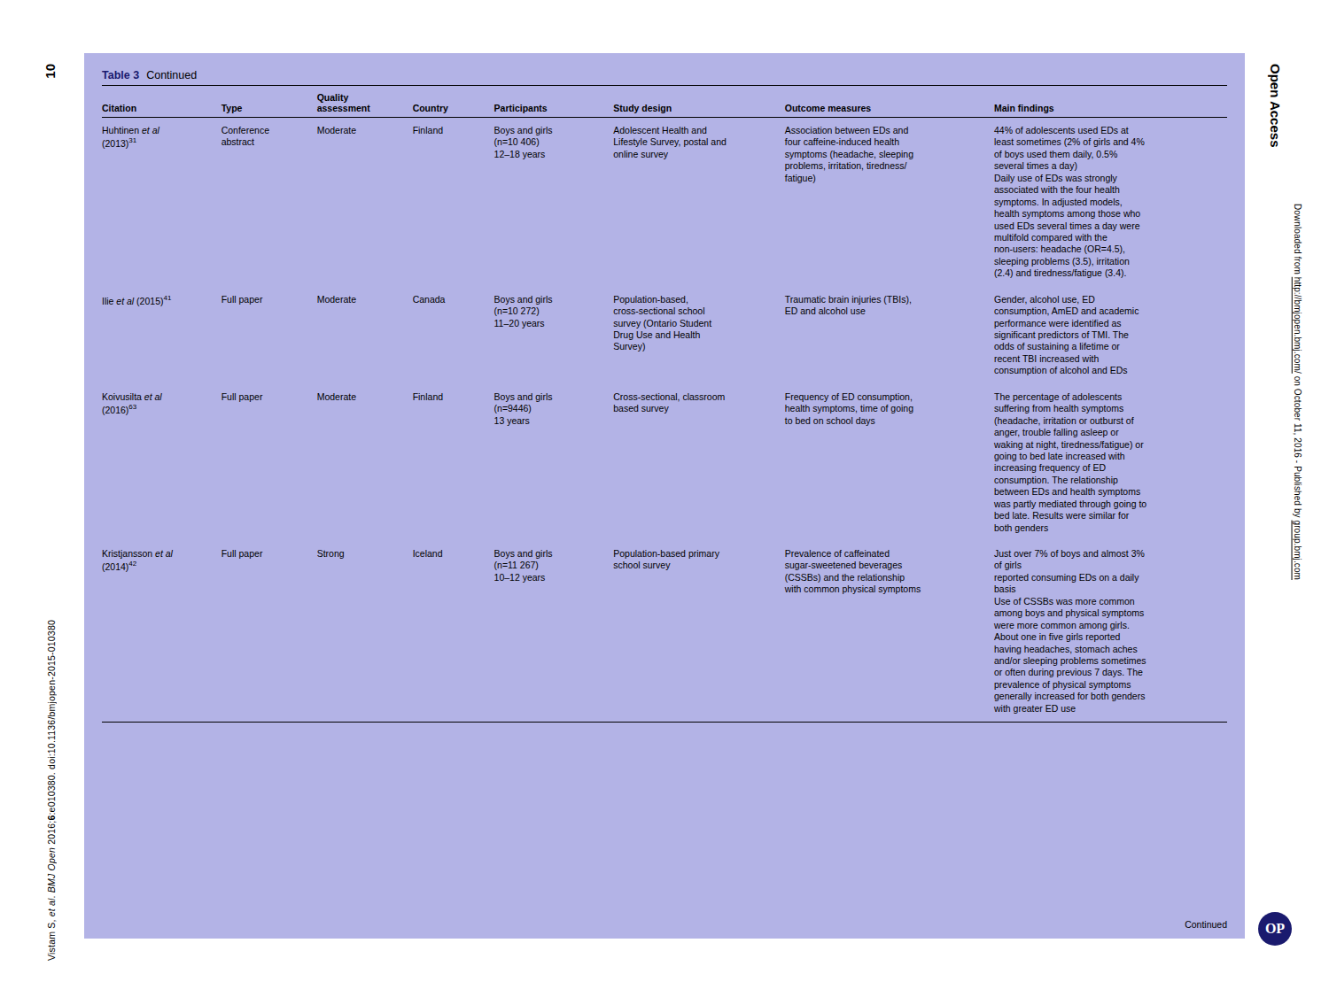10
Vistam S, et al. BMJ Open 2016;6:e010380. doi:10.1136/bmjopen-2015-010380
Table 3Continued
| Citation | Type | Quality assessment | Country | Participants | Study design | Outcome measures | Main findings |
| --- | --- | --- | --- | --- | --- | --- | --- |
| Huhtinen et al (2013) 31 | Conference abstract | Moderate | Finland | Boys and girls (n=10 406) 12–18 years | Adolescent Health and Lifestyle Survey, postal and online survey | Association between EDs and four caffeine-induced health symptoms (headache, sleeping problems, irritation, tiredness/ fatigue) | 44% of adolescents used EDs at least sometimes (2% of girls and 4% of boys used them daily, 0.5% several times a day) Daily use of EDs was strongly associated with the four health symptoms. In adjusted models, health symptoms among those who used EDs several times a day were multifold compared with the non-users: headache (OR=4.5), sleeping problems (3.5), irritation (2.4) and tiredness/fatigue (3.4). |
| Ilie et al (2015) 41 | Full paper | Moderate | Canada | Boys and girls (n=10 272) 11–20 years | Population-based, cross-sectional school survey (Ontario Student Drug Use and Health Survey) | Traumatic brain injuries (TBIs), ED and alcohol use | Gender, alcohol use, ED consumption, AmED and academic performance were identified as significant predictors of TMI. The odds of sustaining a lifetime or recent TBI increased with consumption of alcohol and EDs |
| Koivusilta et al (2016) 63 | Full paper | Moderate | Finland | Boys and girls (n=9446) 13 years | Cross-sectional, classroom based survey | Frequency of ED consumption, health symptoms, time of going to bed on school days | The percentage of adolescents suffering from health symptoms (headache, irritation or outburst of anger, trouble falling asleep or waking at night, tiredness/fatigue) or going to bed late increased with increasing frequency of ED consumption. The relationship between EDs and health symptoms was partly mediated through going to bed late. Results were similar for both genders |
| Kristjansson et al (2014) 42 | Full paper | Strong | Iceland | Boys and girls (n=11 267) 10–12 years | Population-based primary school survey | Prevalence of caffeinated sugar-sweetened beverages (CSSBs) and the relationship with common physical symptoms | Just over 7% of boys and almost 3% of girls reported consuming EDs on a daily basis Use of CSSBs was more common among boys and physical symptoms were more common among girls. About one in five girls reported having headaches, stomach aches and/or sleeping problems sometimes or often during previous 7 days. The prevalence of physical symptoms generally increased for both genders with greater ED use |
Continued
Open Access
Downloaded from http://bmjopen.bmj.com/ on October 11, 2016 - Published by group.bmj.com
OP